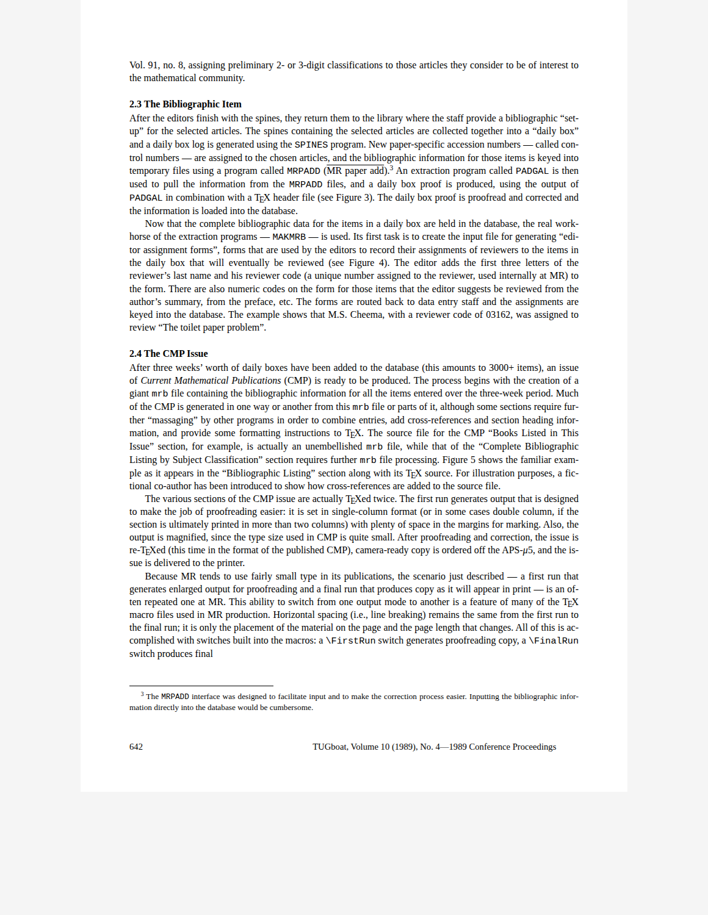Vol. 91, no. 8, assigning preliminary 2- or 3-digit classifications to those articles they consider to be of interest to the mathematical community.
2.3 The Bibliographic Item
After the editors finish with the spines, they return them to the library where the staff provide a bibliographic “set-up” for the selected articles. The spines containing the selected articles are collected together into a “daily box” and a daily box log is generated using the SPINES program. New paper-specific accession numbers — called control numbers — are assigned to the chosen articles, and the bibliographic information for those items is keyed into temporary files using a program called MRPADD (MR paper add).3 An extraction program called PADGAL is then used to pull the information from the MRPADD files, and a daily box proof is produced, using the output of PADGAL in combination with a Te X header file (see Figure 3). The daily box proof is proofread and corrected and the information is loaded into the database.
Now that the complete bibliographic data for the items in a daily box are held in the database, the real workhorse of the extraction programs — MAKMRB — is used. Its first task is to create the input file for generating “editor assignment forms”, forms that are used by the editors to record their assignments of reviewers to the items in the daily box that will eventually be reviewed (see Figure 4). The editor adds the first three letters of the reviewer’s last name and his reviewer code (a unique number assigned to the reviewer, used internally at MR) to the form. There are also numeric codes on the form for those items that the editor suggests be reviewed from the author’s summary, from the preface, etc. The forms are routed back to data entry staff and the assignments are keyed into the database. The example shows that M.S. Cheema, with a reviewer code of 03162, was assigned to review “The toilet paper problem”.
2.4 The CMP Issue
After three weeks’ worth of daily boxes have been added to the database (this amounts to 3000+ items), an issue of Current Mathematical Publications (CMP) is ready to be produced. The process begins with the creation of a giant mrb file containing the bibliographic information for all the items entered over the three-week period. Much of the CMP is generated in one way or another from this mrb file or parts of it, although some sections require further “massaging” by other programs in order to combine entries, add cross-references and section heading information, and provide some formatting instructions to Te X. The source file for the CMP “Books Listed in This Issue” section, for example, is actually an unembellished mrb file, while that of the “Complete Bibliographic Listing by Subject Classification” section requires further mrb file processing. Figure 5 shows the familiar example as it appears in the “Bibliographic Listing” section along with its Te X source. For illustration purposes, a fictional co-author has been introduced to show how cross-references are added to the source file.
The various sections of the CMP issue are actually Te Xed twice. The first run generates output that is designed to make the job of proofreading easier: it is set in single-column format (or in some cases double column, if the section is ultimately printed in more than two columns) with plenty of space in the margins for marking. Also, the output is magnified, since the type size used in CMP is quite small. After proofreading and correction, the issue is re-Te Xed (this time in the format of the published CMP), camera-ready copy is ordered off the APS-μ5, and the issue is delivered to the printer.
Because MR tends to use fairly small type in its publications, the scenario just described — a first run that generates enlarged output for proofreading and a final run that produces copy as it will appear in print — is an often repeated one at MR. This ability to switch from one output mode to another is a feature of many of the Te X macro files used in MR production. Horizontal spacing (i.e., line breaking) remains the same from the first run to the final run; it is only the placement of the material on the page and the page length that changes. All of this is accomplished with switches built into the macros: a \FirstRun switch generates proofreading copy, a \FinalRun switch produces final
3 The MRPADD interface was designed to facilitate input and to make the correction process easier. Inputting the bibliographic information directly into the database would be cumbersome.
642 TUGboat, Volume 10 (1989), No. 4—1989 Conference Proceedings